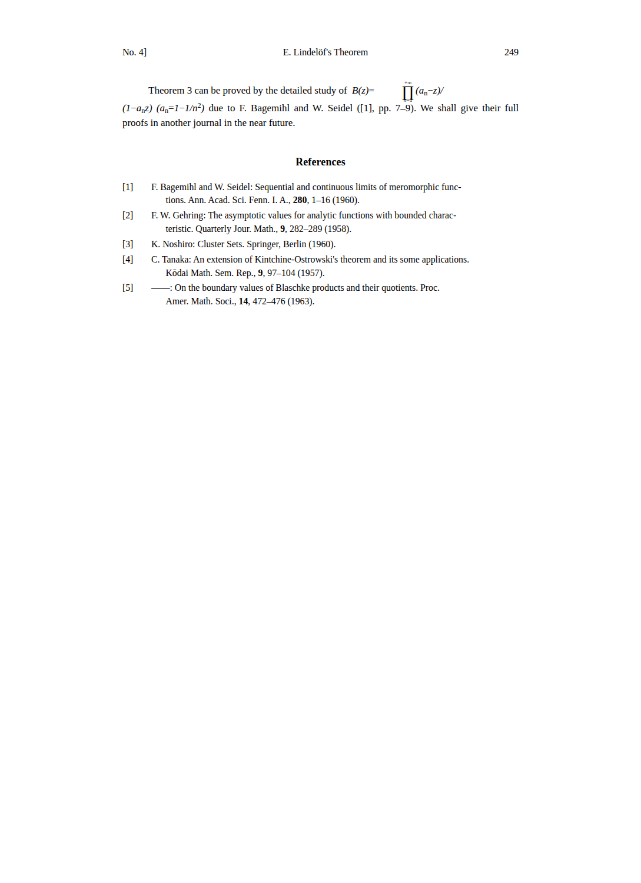No. 4] E. Lindelöf's Theorem 249
Theorem 3 can be proved by the detailed study of B(z)=+∞∏n=1(an−z)/
(1−anz) (an=1−1/n2) due to F. Bagemihl and W. Seidel ([1], pp. 7–9). We shall give their full proofs in another journal in the near future.
References
[1] F. Bagemihl and W. Seidel: Sequential and continuous limits of meromorphic func- tions. Ann. Acad. Sci. Fenn. I. A., 280, 1–16 (1960).
[2] F. W. Gehring: The asymptotic values for analytic functions with bounded charac- teristic. Quarterly Jour. Math., 9, 282–289 (1958).
[3] K. Noshiro: Cluster Sets. Springer, Berlin (1960).
[4] C. Tanaka: An extension of Kintchine-Ostrowski's theorem and its some applications. Kōdai Math. Sem. Rep., 9, 97–104 (1957).
[5] ——: On the boundary values of Blaschke products and their quotients. Proc. Amer. Math. Soci., 14, 472–476 (1963).